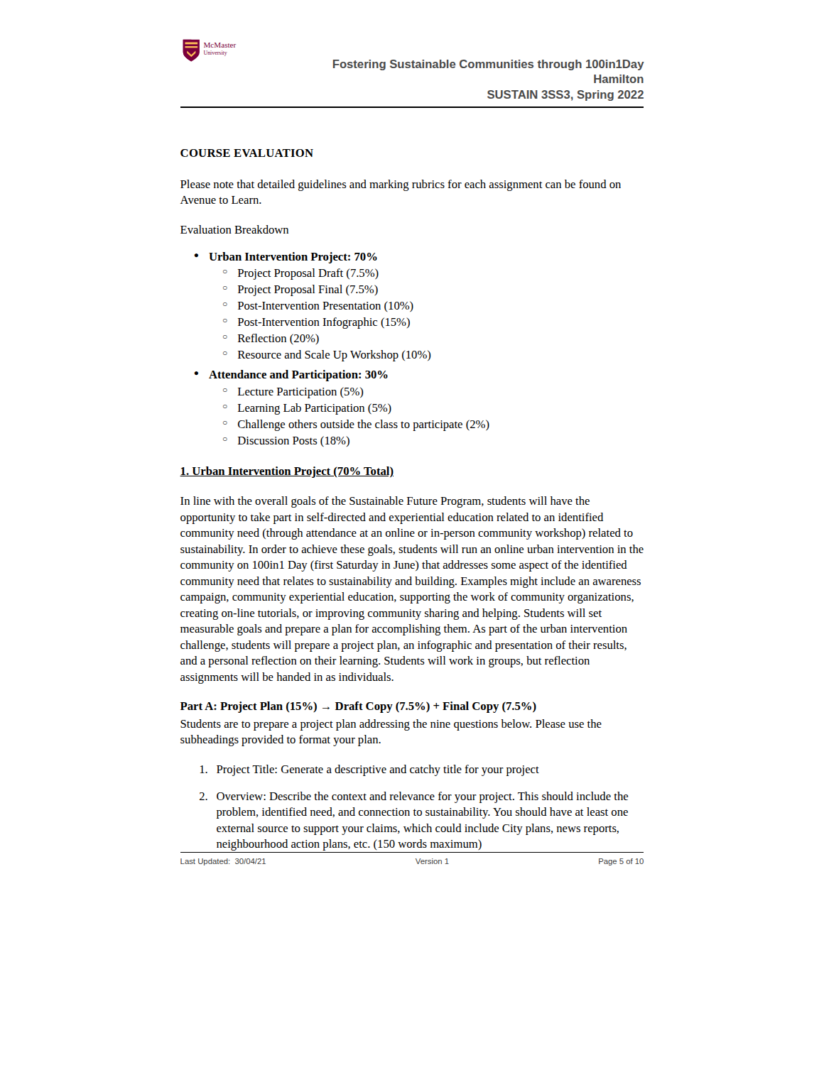McMaster University
Fostering Sustainable Communities through 100in1Day Hamilton
SUSTAIN 3SS3, Spring 2022
COURSE EVALUATION
Please note that detailed guidelines and marking rubrics for each assignment can be found on Avenue to Learn.
Evaluation Breakdown
Urban Intervention Project: 70%
Project Proposal Draft (7.5%)
Project Proposal Final (7.5%)
Post-Intervention Presentation (10%)
Post-Intervention Infographic (15%)
Reflection (20%)
Resource and Scale Up Workshop (10%)
Attendance and Participation: 30%
Lecture Participation (5%)
Learning Lab Participation (5%)
Challenge others outside the class to participate (2%)
Discussion Posts (18%)
1. Urban Intervention Project (70% Total)
In line with the overall goals of the Sustainable Future Program, students will have the opportunity to take part in self-directed and experiential education related to an identified community need (through attendance at an online or in-person community workshop) related to sustainability. In order to achieve these goals, students will run an online urban intervention in the community on 100in1 Day (first Saturday in June) that addresses some aspect of the identified community need that relates to sustainability and building. Examples might include an awareness campaign, community experiential education, supporting the work of community organizations, creating on-line tutorials, or improving community sharing and helping. Students will set measurable goals and prepare a plan for accomplishing them. As part of the urban intervention challenge, students will prepare a project plan, an infographic and presentation of their results, and a personal reflection on their learning. Students will work in groups, but reflection assignments will be handed in as individuals.
Part A: Project Plan (15%) → Draft Copy (7.5%) + Final Copy (7.5%)
Students are to prepare a project plan addressing the nine questions below. Please use the subheadings provided to format your plan.
Project Title: Generate a descriptive and catchy title for your project
Overview: Describe the context and relevance for your project. This should include the problem, identified need, and connection to sustainability. You should have at least one external source to support your claims, which could include City plans, news reports, neighbourhood action plans, etc. (150 words maximum)
Last Updated: 30/04/21
Version 1
Page 5 of 10